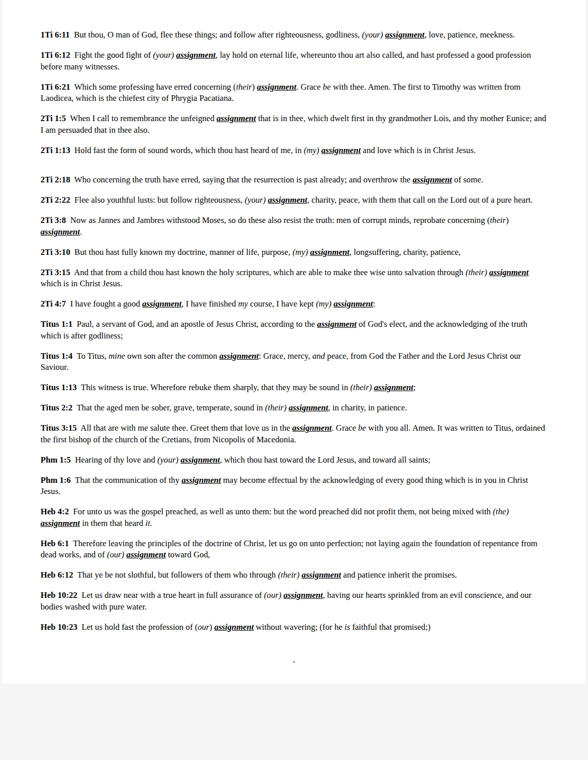1Ti 6:11 But thou, O man of God, flee these things; and follow after righteousness, godliness, (your) assignment, love, patience, meekness.
1Ti 6:12 Fight the good fight of (your) assignment, lay hold on eternal life, whereunto thou art also called, and hast professed a good profession before many witnesses.
1Ti 6:21 Which some professing have erred concerning (their) assignment. Grace be with thee. Amen. The first to Timothy was written from Laodicea, which is the chiefest city of Phrygia Pacatiana.
2Ti 1:5 When I call to remembrance the unfeigned assignment that is in thee, which dwelt first in thy grandmother Lois, and thy mother Eunice; and I am persuaded that in thee also.
2Ti 1:13 Hold fast the form of sound words, which thou hast heard of me, in (my) assignment and love which is in Christ Jesus.
2Ti 2:18 Who concerning the truth have erred, saying that the resurrection is past already; and overthrow the assignment of some.
2Ti 2:22 Flee also youthful lusts: but follow righteousness, (your) assignment, charity, peace, with them that call on the Lord out of a pure heart.
2Ti 3:8 Now as Jannes and Jambres withstood Moses, so do these also resist the truth: men of corrupt minds, reprobate concerning (their) assignment.
2Ti 3:10 But thou hast fully known my doctrine, manner of life, purpose, (my) assignment, longsuffering, charity, patience,
2Ti 3:15 And that from a child thou hast known the holy scriptures, which are able to make thee wise unto salvation through (their) assignment which is in Christ Jesus.
2Ti 4:7 I have fought a good assignment, I have finished my course, I have kept (my) assignment:
Titus 1:1 Paul, a servant of God, and an apostle of Jesus Christ, according to the assignment of God's elect, and the acknowledging of the truth which is after godliness;
Titus 1:4 To Titus, mine own son after the common assignment: Grace, mercy, and peace, from God the Father and the Lord Jesus Christ our Saviour.
Titus 1:13 This witness is true. Wherefore rebuke them sharply, that they may be sound in (their) assignment;
Titus 2:2 That the aged men be sober, grave, temperate, sound in (their) assignment, in charity, in patience.
Titus 3:15 All that are with me salute thee. Greet them that love us in the assignment. Grace be with you all. Amen. It was written to Titus, ordained the first bishop of the church of the Cretians, from Nicopolis of Macedonia.
Phm 1:5 Hearing of thy love and (your) assignment, which thou hast toward the Lord Jesus, and toward all saints;
Phm 1:6 That the communication of thy assignment may become effectual by the acknowledging of every good thing which is in you in Christ Jesus.
Heb 4:2 For unto us was the gospel preached, as well as unto them: but the word preached did not profit them, not being mixed with (the) assignment in them that heard it.
Heb 6:1 Therefore leaving the principles of the doctrine of Christ, let us go on unto perfection; not laying again the foundation of repentance from dead works, and of (our) assignment toward God,
Heb 6:12 That ye be not slothful, but followers of them who through (their) assignment and patience inherit the promises.
Heb 10:22 Let us draw near with a true heart in full assurance of (our) assignment, having our hearts sprinkled from an evil conscience, and our bodies washed with pure water.
Heb 10:23 Let us hold fast the profession of (our) assignment without wavering; (for he is faithful that promised;)
-